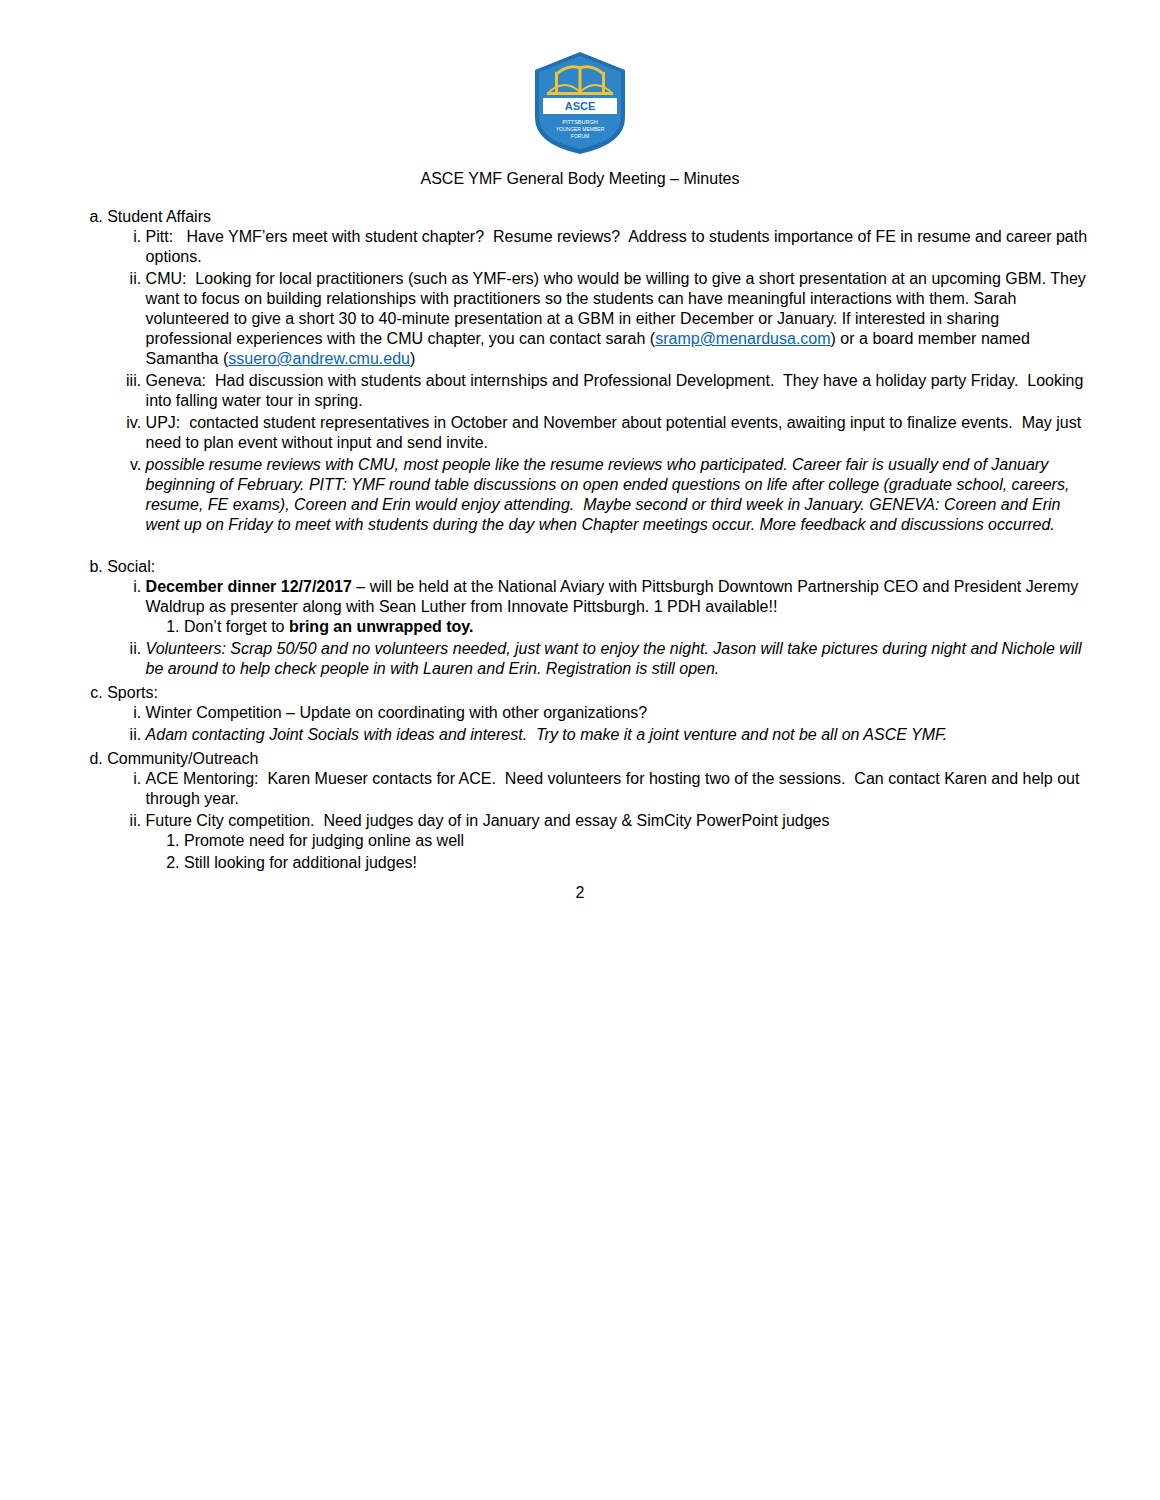ASCE PITTSBURGH YOUNGER MEMBER FORUM
ASCE YMF General Body Meeting – Minutes
Student Affairs
Pitt: Have YMF’ers meet with student chapter? Resume reviews? Address to students importance of FE in resume and career path options.
CMU: Looking for local practitioners (such as YMF-ers) who would be willing to give a short presentation at an upcoming GBM. They want to focus on building relationships with practitioners so the students can have meaningful interactions with them. Sarah volunteered to give a short 30 to 40-minute presentation at a GBM in either December or January. If interested in sharing professional experiences with the CMU chapter, you can contact sarah (sramp@menardusa.com) or a board member named Samantha (ssuero@andrew.cmu.edu)
Geneva: Had discussion with students about internships and Professional Development. They have a holiday party Friday. Looking into falling water tour in spring.
UPJ: contacted student representatives in October and November about potential events, awaiting input to finalize events. May just need to plan event without input and send invite.
possible resume reviews with CMU, most people like the resume reviews who participated. Career fair is usually end of January beginning of February. PITT: YMF round table discussions on open ended questions on life after college (graduate school, careers, resume, FE exams), Coreen and Erin would enjoy attending. Maybe second or third week in January. GENEVA: Coreen and Erin went up on Friday to meet with students during the day when Chapter meetings occur. More feedback and discussions occurred.
Social:
December dinner 12/7/2017 – will be held at the National Aviary with Pittsburgh Downtown Partnership CEO and President Jeremy Waldrup as presenter along with Sean Luther from Innovate Pittsburgh. 1 PDH available!!
Don’t forget to bring an unwrapped toy.
Volunteers: Scrap 50/50 and no volunteers needed, just want to enjoy the night. Jason will take pictures during night and Nichole will be around to help check people in with Lauren and Erin. Registration is still open.
Sports:
Winter Competition – Update on coordinating with other organizations?
Adam contacting Joint Socials with ideas and interest. Try to make it a joint venture and not be all on ASCE YMF.
Community/Outreach
ACE Mentoring: Karen Mueser contacts for ACE. Need volunteers for hosting two of the sessions. Can contact Karen and help out through year.
Future City competition. Need judges day of in January and essay & SimCity PowerPoint judges
Promote need for judging online as well
Still looking for additional judges!
2